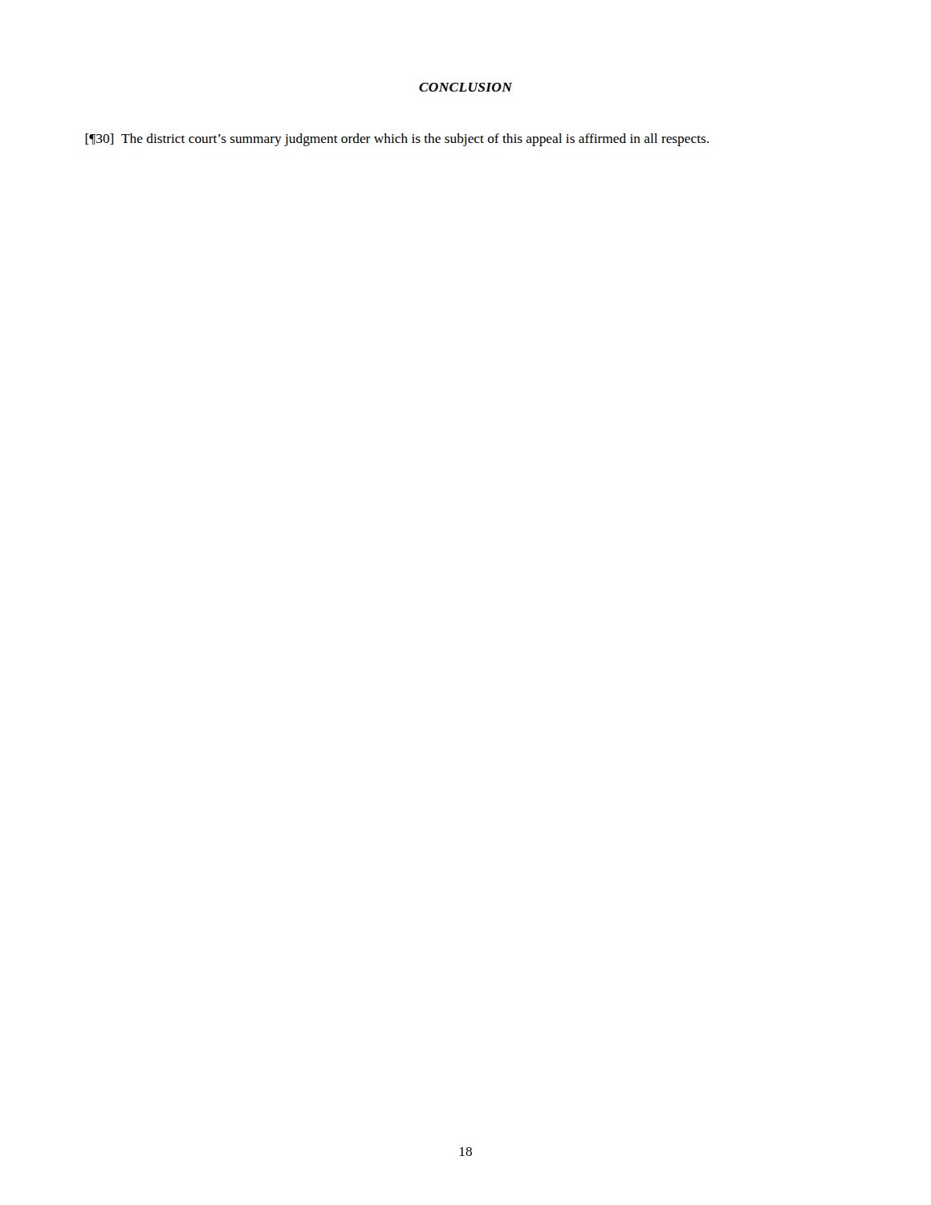CONCLUSION
[¶30] The district court’s summary judgment order which is the subject of this appeal is affirmed in all respects.
18